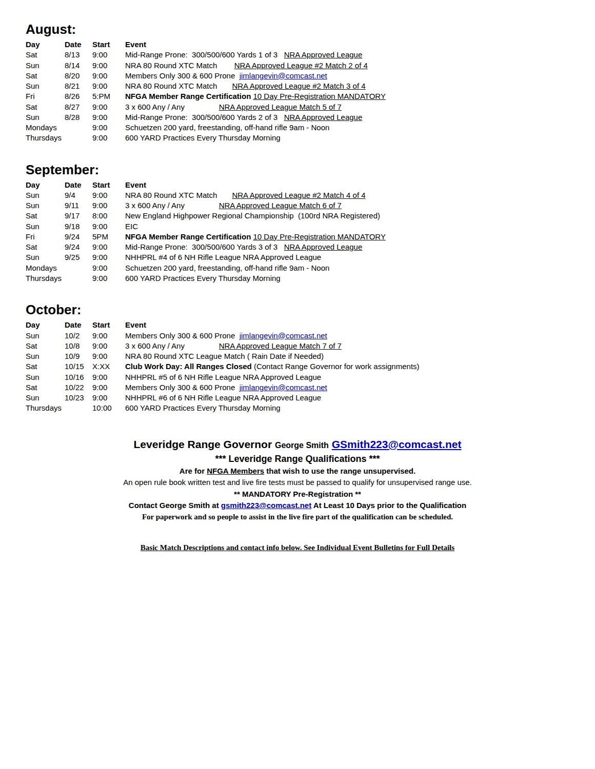August:
| Day | Date | Start | Event |
| Sat | 8/13 | 9:00 | Mid-Range Prone: 300/500/600 Yards 1 of 3 NRA Approved League |
| Sun | 8/14 | 9:00 | NRA 80 Round XTC Match NRA Approved League #2 Match 2 of 4 |
| Sat | 8/20 | 9:00 | Members Only 300 & 600 Prone jimlangevin@comcast.net |
| Sun | 8/21 | 9:00 | NRA 80 Round XTC Match NRA Approved League #2 Match 3 of 4 |
| Fri | 8/26 | 5:PM | NFGA Member Range Certification 10 Day Pre-Registration MANDATORY |
| Sat | 8/27 | 9:00 | 3 x 600 Any / Any NRA Approved League Match 5 of 7 |
| Sun | 8/28 | 9:00 | Mid-Range Prone: 300/500/600 Yards 2 of 3 NRA Approved League |
| Mondays | | 9:00 | Schuetzen 200 yard, freestanding, off-hand rifle 9am - Noon |
| Thursdays | | 9:00 | 600 YARD Practices Every Thursday Morning |
September:
| Day | Date | Start | Event |
| Sun | 9/4 | 9:00 | NRA 80 Round XTC Match NRA Approved League #2 Match 4 of 4 |
| Sun | 9/11 | 9:00 | 3 x 600 Any / Any NRA Approved League Match 6 of 7 |
| Sat | 9/17 | 8:00 | New England Highpower Regional Championship (100rd NRA Registered) |
| Sun | 9/18 | 9:00 | EIC |
| Fri | 9/24 | 5PM | NFGA Member Range Certification 10 Day Pre-Registration MANDATORY |
| Sat | 9/24 | 9:00 | Mid-Range Prone: 300/500/600 Yards 3 of 3 NRA Approved League |
| Sun | 9/25 | 9:00 | NHHPRL #4 of 6 NH Rifle League NRA Approved League |
| Mondays | | 9:00 | Schuetzen 200 yard, freestanding, off-hand rifle 9am - Noon |
| Thursdays | | 9:00 | 600 YARD Practices Every Thursday Morning |
October:
| Day | Date | Start | Event |
| Sun | 10/2 | 9:00 | Members Only 300 & 600 Prone jimlangevin@comcast.net |
| Sat | 10/8 | 9:00 | 3 x 600 Any / Any NRA Approved League Match 7 of 7 |
| Sun | 10/9 | 9:00 | NRA 80 Round XTC League Match ( Rain Date if Needed) |
| Sat | 10/15 | X:XX | Club Work Day: All Ranges Closed (Contact Range Governor for work assignments) |
| Sun | 10/16 | 9:00 | NHHPRL #5 of 6 NH Rifle League NRA Approved League |
| Sat | 10/22 | 9:00 | Members Only 300 & 600 Prone jimlangevin@comcast.net |
| Sun | 10/23 | 9:00 | NHHPRL #6 of 6 NH Rifle League NRA Approved League |
| Thursdays | | 10:00 | 600 YARD Practices Every Thursday Morning |
Leveridge Range Governor George Smith GSmith223@comcast.net
*** Leveridge Range Qualifications ***
Are for NFGA Members that wish to use the range unsupervised.
An open rule book written test and live fire tests must be passed to qualify for unsupervised range use.
** MANDATORY Pre-Registration **
Contact George Smith at gsmith223@comcast.net At Least 10 Days prior to the Qualification
For paperwork and so people to assist in the live fire part of the qualification can be scheduled.
Basic Match Descriptions and contact info below. See Individual Event Bulletins for Full Details